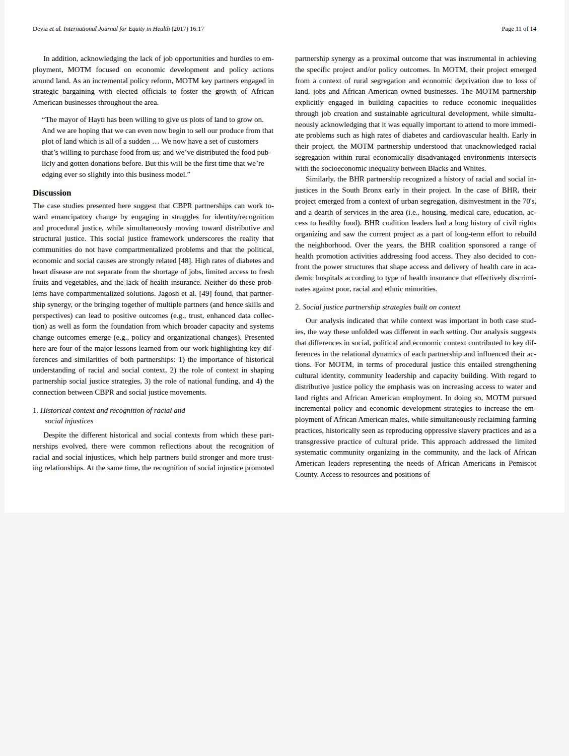Devia et al. International Journal for Equity in Health (2017) 16:17
Page 11 of 14
In addition, acknowledging the lack of job opportunities and hurdles to employment, MOTM focused on economic development and policy actions around land. As an incremental policy reform, MOTM key partners engaged in strategic bargaining with elected officials to foster the growth of African American businesses throughout the area.
“The mayor of Hayti has been willing to give us plots of land to grow on. And we are hoping that we can even now begin to sell our produce from that plot of land which is all of a sudden … We now have a set of customers that’s willing to purchase food from us; and we’ve distributed the food publicly and gotten donations before. But this will be the first time that we’re edging ever so slightly into this business model.”
Discussion
The case studies presented here suggest that CBPR partnerships can work toward emancipatory change by engaging in struggles for identity/recognition and procedural justice, while simultaneously moving toward distributive and structural justice. This social justice framework underscores the reality that communities do not have compartmentalized problems and that the political, economic and social causes are strongly related [48]. High rates of diabetes and heart disease are not separate from the shortage of jobs, limited access to fresh fruits and vegetables, and the lack of health insurance. Neither do these problems have compartmentalized solutions. Jagosh et al. [49] found, that partnership synergy, or the bringing together of multiple partners (and hence skills and perspectives) can lead to positive outcomes (e.g., trust, enhanced data collection) as well as form the foundation from which broader capacity and systems change outcomes emerge (e.g., policy and organizational changes). Presented here are four of the major lessons learned from our work highlighting key differences and similarities of both partnerships: 1) the importance of historical understanding of racial and social context, 2) the role of context in shaping partnership social justice strategies, 3) the role of national funding, and 4) the connection between CBPR and social justice movements.
1. Historical context and recognition of racial and social injustices
Despite the different historical and social contexts from which these partnerships evolved, there were common reflections about the recognition of racial and social injustices, which help partners build stronger and more trusting relationships. At the same time, the recognition of social injustice promoted partnership synergy as a proximal outcome that was instrumental in achieving the specific project and/or policy outcomes. In MOTM, their project emerged from a context of rural segregation and economic deprivation due to loss of land, jobs and African American owned businesses. The MOTM partnership explicitly engaged in building capacities to reduce economic inequalities through job creation and sustainable agricultural development, while simultaneously acknowledging that it was equally important to attend to more immediate problems such as high rates of diabetes and cardiovascular health. Early in their project, the MOTM partnership understood that unacknowledged racial segregation within rural economically disadvantaged environments intersects with the socioeconomic inequality between Blacks and Whites.
Similarly, the BHR partnership recognized a history of racial and social injustices in the South Bronx early in their project. In the case of BHR, their project emerged from a context of urban segregation, disinvestment in the 70's, and a dearth of services in the area (i.e., housing, medical care, education, access to healthy food). BHR coalition leaders had a long history of civil rights organizing and saw the current project as a part of long-term effort to rebuild the neighborhood. Over the years, the BHR coalition sponsored a range of health promotion activities addressing food access. They also decided to confront the power structures that shape access and delivery of health care in academic hospitals according to type of health insurance that effectively discriminates against poor, racial and ethnic minorities.
2. Social justice partnership strategies built on context
Our analysis indicated that while context was important in both case studies, the way these unfolded was different in each setting. Our analysis suggests that differences in social, political and economic context contributed to key differences in the relational dynamics of each partnership and influenced their actions. For MOTM, in terms of procedural justice this entailed strengthening cultural identity, community leadership and capacity building. With regard to distributive justice policy the emphasis was on increasing access to water and land rights and African American employment. In doing so, MOTM pursued incremental policy and economic development strategies to increase the employment of African American males, while simultaneously reclaiming farming practices, historically seen as reproducing oppressive slavery practices and as a transgressive practice of cultural pride. This approach addressed the limited systematic community organizing in the community, and the lack of African American leaders representing the needs of African Americans in Pemiscot County. Access to resources and positions of